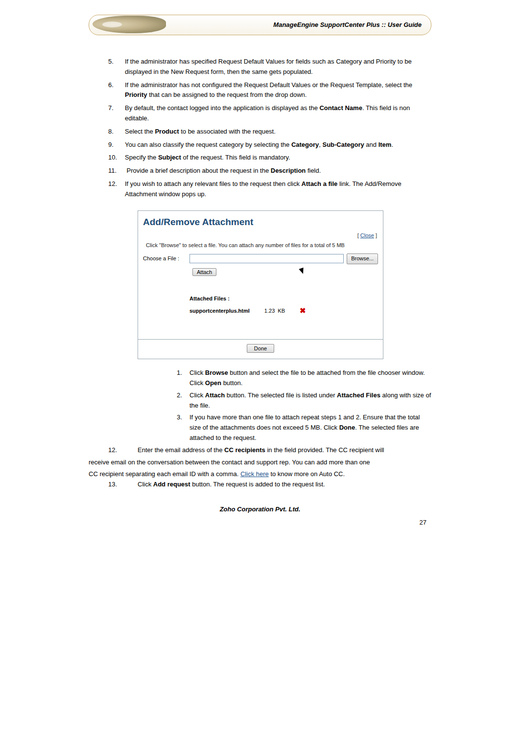ManageEngine SupportCenter Plus :: User Guide
5. If the administrator has specified Request Default Values for fields such as Category and Priority to be displayed in the New Request form, then the same gets populated.
6. If the administrator has not configured the Request Default Values or the Request Template, select the Priority that can be assigned to the request from the drop down.
7. By default, the contact logged into the application is displayed as the Contact Name. This field is non editable.
8. Select the Product to be associated with the request.
9. You can also classify the request category by selecting the Category, Sub-Category and Item.
10. Specify the Subject of the request. This field is mandatory.
11. Provide a brief description about the request in the Description field.
12. If you wish to attach any relevant files to the request then click Attach a file link. The Add/Remove Attachment window pops up.
Add/Remove Attachment
[ Close ]
Click "Browse" to select a file. You can attach any number of files for a total of 5 MB
Choose a File :
Browse...
Attach
Attached Files :
supportcenterplus.html 1.23 KB ✖
Done
1. Click Browse button and select the file to be attached from the file chooser window. Click Open button.
2. Click Attach button. The selected file is listed under Attached Files along with size of the file.
3. If you have more than one file to attach repeat steps 1 and 2. Ensure that the total size of the attachments does not exceed 5 MB. Click Done. The selected files are attached to the request.
12. Enter the email address of the CC recipients in the field provided. The CC recipient will
receive email on the conversation between the contact and support rep. You can add more than one
CC recipient separating each email ID with a comma. Click here to know more on Auto CC.
13. Click Add request button. The request is added to the request list.
Zoho Corporation Pvt. Ltd.
27